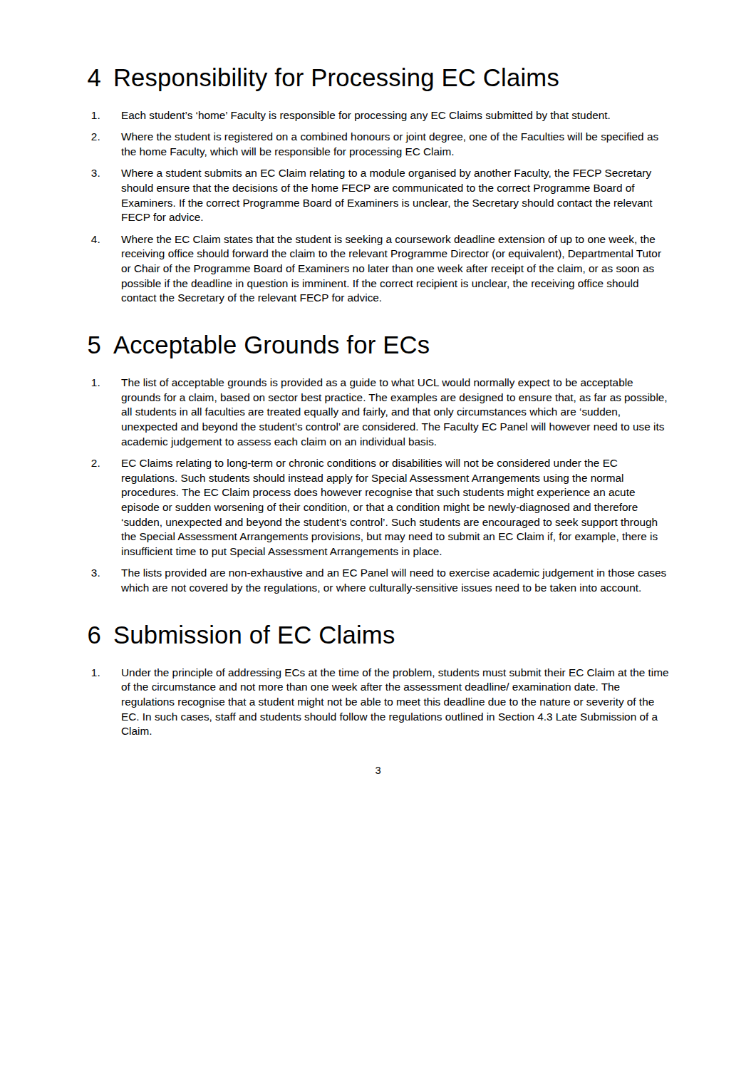4 Responsibility for Processing EC Claims
Each student’s ‘home’ Faculty is responsible for processing any EC Claims submitted by that student.
Where the student is registered on a combined honours or joint degree, one of the Faculties will be specified as the home Faculty, which will be responsible for processing EC Claim.
Where a student submits an EC Claim relating to a module organised by another Faculty, the FECP Secretary should ensure that the decisions of the home FECP are communicated to the correct Programme Board of Examiners. If the correct Programme Board of Examiners is unclear, the Secretary should contact the relevant FECP for advice.
Where the EC Claim states that the student is seeking a coursework deadline extension of up to one week, the receiving office should forward the claim to the relevant Programme Director (or equivalent), Departmental Tutor or Chair of the Programme Board of Examiners no later than one week after receipt of the claim, or as soon as possible if the deadline in question is imminent. If the correct recipient is unclear, the receiving office should contact the Secretary of the relevant FECP for advice.
5 Acceptable Grounds for ECs
The list of acceptable grounds is provided as a guide to what UCL would normally expect to be acceptable grounds for a claim, based on sector best practice. The examples are designed to ensure that, as far as possible, all students in all faculties are treated equally and fairly, and that only circumstances which are ‘sudden, unexpected and beyond the student’s control’ are considered. The Faculty EC Panel will however need to use its academic judgement to assess each claim on an individual basis.
EC Claims relating to long-term or chronic conditions or disabilities will not be considered under the EC regulations. Such students should instead apply for Special Assessment Arrangements using the normal procedures. The EC Claim process does however recognise that such students might experience an acute episode or sudden worsening of their condition, or that a condition might be newly-diagnosed and therefore ‘sudden, unexpected and beyond the student’s control’. Such students are encouraged to seek support through the Special Assessment Arrangements provisions, but may need to submit an EC Claim if, for example, there is insufficient time to put Special Assessment Arrangements in place.
The lists provided are non-exhaustive and an EC Panel will need to exercise academic judgement in those cases which are not covered by the regulations, or where culturally-sensitive issues need to be taken into account.
6 Submission of EC Claims
Under the principle of addressing ECs at the time of the problem, students must submit their EC Claim at the time of the circumstance and not more than one week after the assessment deadline/ examination date. The regulations recognise that a student might not be able to meet this deadline due to the nature or severity of the EC. In such cases, staff and students should follow the regulations outlined in Section 4.3 Late Submission of a Claim.
3